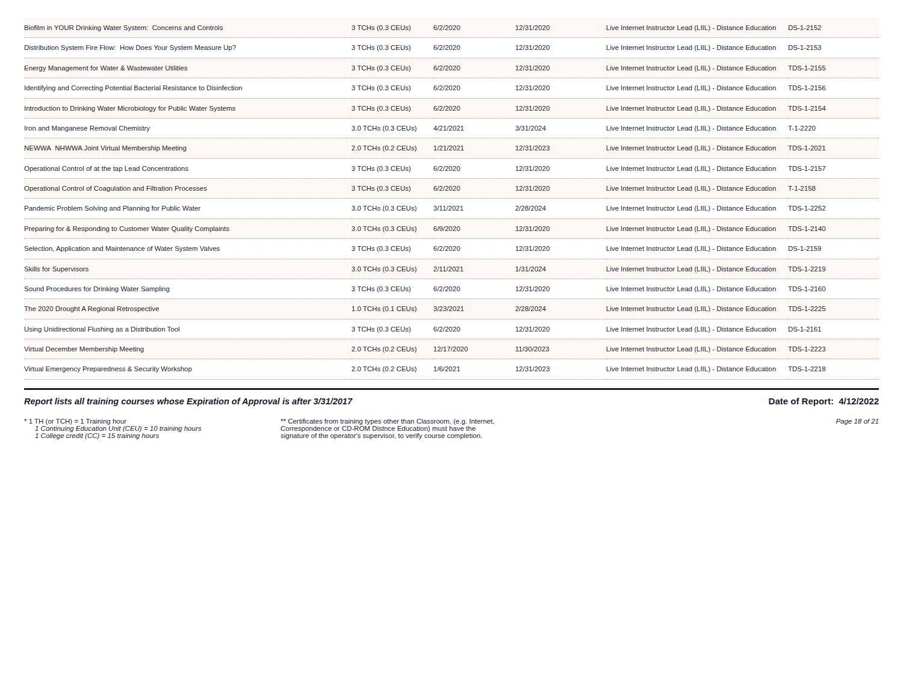| Biofilm in YOUR Drinking Water System: Concerns and Controls | 3 TCHs (0.3 CEUs) | 6/2/2020 | 12/31/2020 | Live Internet Instructor Lead (LIIL) - Distance Education | DS-1-2152 |
| Distribution System Fire Flow: How Does Your System Measure Up? | 3 TCHs (0.3 CEUs) | 6/2/2020 | 12/31/2020 | Live Internet Instructor Lead (LIIL) - Distance Education | DS-1-2153 |
| Energy Management for Water & Wastewater Utilities | 3 TCHs (0.3 CEUs) | 6/2/2020 | 12/31/2020 | Live Internet Instructor Lead (LIIL) - Distance Education | TDS-1-2155 |
| Identifying and Correcting Potential Bacterial Resistance to Disinfection | 3 TCHs (0.3 CEUs) | 6/2/2020 | 12/31/2020 | Live Internet Instructor Lead (LIIL) - Distance Education | TDS-1-2156 |
| Introduction to Drinking Water Microbiology for Public Water Systems | 3 TCHs (0.3 CEUs) | 6/2/2020 | 12/31/2020 | Live Internet Instructor Lead (LIIL) - Distance Education | TDS-1-2154 |
| Iron and Manganese Removal Chemistry | 3.0 TCHs (0.3 CEUs) | 4/21/2021 | 3/31/2024 | Live Internet Instructor Lead (LIIL) - Distance Education | T-1-2220 |
| NEWWA NHWWA Joint Virtual Membership Meeting | 2.0 TCHs (0.2 CEUs) | 1/21/2021 | 12/31/2023 | Live Internet Instructor Lead (LIIL) - Distance Education | TDS-1-2021 |
| Operational Control of at the tap Lead Concentrations | 3 TCHs (0.3 CEUs) | 6/2/2020 | 12/31/2020 | Live Internet Instructor Lead (LIIL) - Distance Education | TDS-1-2157 |
| Operational Control of Coagulation and Filtration Processes | 3 TCHs (0.3 CEUs) | 6/2/2020 | 12/31/2020 | Live Internet Instructor Lead (LIIL) - Distance Education | T-1-2158 |
| Pandemic Problem Solving and Planning for Public Water | 3.0 TCHs (0.3 CEUs) | 3/11/2021 | 2/28/2024 | Live Internet Instructor Lead (LIIL) - Distance Education | TDS-1-2252 |
| Preparing for & Responding to Customer Water Quality Complaints | 3.0 TCHs (0.3 CEUs) | 6/9/2020 | 12/31/2020 | Live Internet Instructor Lead (LIIL) - Distance Education | TDS-1-2140 |
| Selection, Application and Maintenance of Water System Valves | 3 TCHs (0.3 CEUs) | 6/2/2020 | 12/31/2020 | Live Internet Instructor Lead (LIIL) - Distance Education | DS-1-2159 |
| Skills for Supervisors | 3.0 TCHs (0.3 CEUs) | 2/11/2021 | 1/31/2024 | Live Internet Instructor Lead (LIIL) - Distance Education | TDS-1-2219 |
| Sound Procedures for Drinking Water Sampling | 3 TCHs (0.3 CEUs) | 6/2/2020 | 12/31/2020 | Live Internet Instructor Lead (LIIL) - Distance Education | TDS-1-2160 |
| The 2020 Drought A Regional Retrospective | 1.0 TCHs (0.1 CEUs) | 3/23/2021 | 2/28/2024 | Live Internet Instructor Lead (LIIL) - Distance Education | TDS-1-2225 |
| Using Unidirectional Flushing as a Distribution Tool | 3 TCHs (0.3 CEUs) | 6/2/2020 | 12/31/2020 | Live Internet Instructor Lead (LIIL) - Distance Education | DS-1-2161 |
| Virtual December Membership Meeting | 2.0 TCHs (0.2 CEUs) | 12/17/2020 | 11/30/2023 | Live Internet Instructor Lead (LIIL) - Distance Education | TDS-1-2223 |
| Virtual Emergency Preparedness & Security Workshop | 2.0 TCHs (0.2 CEUs) | 1/6/2021 | 12/31/2023 | Live Internet Instructor Lead (LIIL) - Distance Education | TDS-1-2218 |
Report lists all training courses whose Expiration of Approval is after 3/31/2017 Date of Report: 4/12/2022
* 1 TH (or TCH) = 1 Training hour
1 Continuing Education Unit (CEU) = 10 training hours
1 College credit (CC) = 15 training hours
** Certificates from training types other than Classroom, (e.g. Internet,
Correspondence or CD-ROM Distnce Education) must have the
signature of the operator's supervisor, to verify course completion.
Page 18 of 21